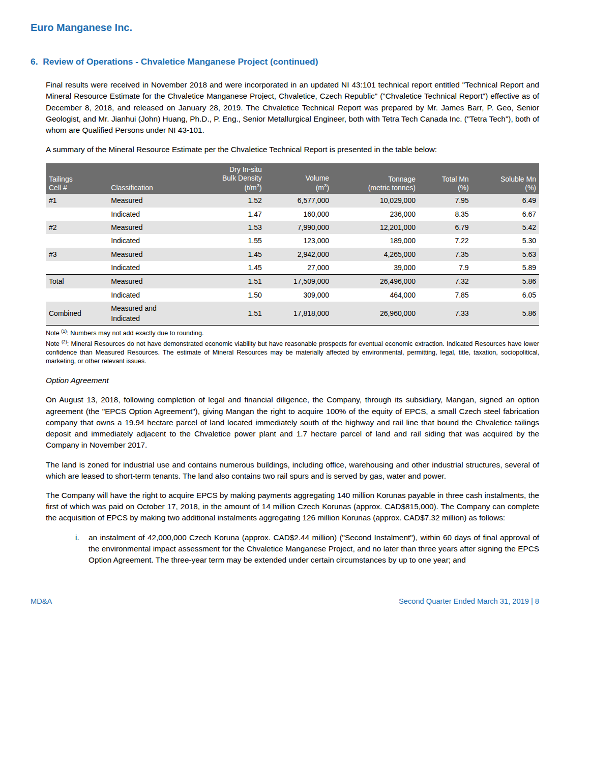Euro Manganese Inc.
6. Review of Operations - Chvaletice Manganese Project (continued)
Final results were received in November 2018 and were incorporated in an updated NI 43:101 technical report entitled "Technical Report and Mineral Resource Estimate for the Chvaletice Manganese Project, Chvaletice, Czech Republic" ("Chvaletice Technical Report") effective as of December 8, 2018, and released on January 28, 2019. The Chvaletice Technical Report was prepared by Mr. James Barr, P. Geo, Senior Geologist, and Mr. Jianhui (John) Huang, Ph.D., P. Eng., Senior Metallurgical Engineer, both with Tetra Tech Canada Inc. ("Tetra Tech"), both of whom are Qualified Persons under NI 43-101.
A summary of the Mineral Resource Estimate per the Chvaletice Technical Report is presented in the table below:
| Tailings Cell # | Classification | Dry In-situ Bulk Density (t/m 3 ) | Volume (m 3 ) | Tonnage (metric tonnes) | Total Mn (%) | Soluble Mn (%) |
| --- | --- | --- | --- | --- | --- | --- |
| #1 | Measured | 1.52 | 6,577,000 | 10,029,000 | 7.95 | 6.49 |
| | Indicated | 1.47 | 160,000 | 236,000 | 8.35 | 6.67 |
| #2 | Measured | 1.53 | 7,990,000 | 12,201,000 | 6.79 | 5.42 |
| | Indicated | 1.55 | 123,000 | 189,000 | 7.22 | 5.30 |
| #3 | Measured | 1.45 | 2,942,000 | 4,265,000 | 7.35 | 5.63 |
| | Indicated | 1.45 | 27,000 | 39,000 | 7.9 | 5.89 |
| Total | Measured | 1.51 | 17,509,000 | 26,496,000 | 7.32 | 5.86 |
| | Indicated | 1.50 | 309,000 | 464,000 | 7.85 | 6.05 |
| Combined | Measured and Indicated | 1.51 | 17,818,000 | 26,960,000 | 7.33 | 5.86 |
Note (1): Numbers may not add exactly due to rounding.
Note (2): Mineral Resources do not have demonstrated economic viability but have reasonable prospects for eventual economic extraction. Indicated Resources have lower confidence than Measured Resources. The estimate of Mineral Resources may be materially affected by environmental, permitting, legal, title, taxation, sociopolitical, marketing, or other relevant issues.
Option Agreement
On August 13, 2018, following completion of legal and financial diligence, the Company, through its subsidiary, Mangan, signed an option agreement (the "EPCS Option Agreement"), giving Mangan the right to acquire 100% of the equity of EPCS, a small Czech steel fabrication company that owns a 19.94 hectare parcel of land located immediately south of the highway and rail line that bound the Chvaletice tailings deposit and immediately adjacent to the Chvaletice power plant and 1.7 hectare parcel of land and rail siding that was acquired by the Company in November 2017.
The land is zoned for industrial use and contains numerous buildings, including office, warehousing and other industrial structures, several of which are leased to short-term tenants. The land also contains two rail spurs and is served by gas, water and power.
The Company will have the right to acquire EPCS by making payments aggregating 140 million Korunas payable in three cash instalments, the first of which was paid on October 17, 2018, in the amount of 14 million Czech Korunas (approx. CAD$815,000). The Company can complete the acquisition of EPCS by making two additional instalments aggregating 126 million Korunas (approx. CAD$7.32 million) as follows:
an instalment of 42,000,000 Czech Koruna (approx. CAD$2.44 million) ("Second Instalment"), within 60 days of final approval of the environmental impact assessment for the Chvaletice Manganese Project, and no later than three years after signing the EPCS Option Agreement. The three-year term may be extended under certain circumstances by up to one year; and
MD&A Second Quarter Ended March 31, 2019 | 8